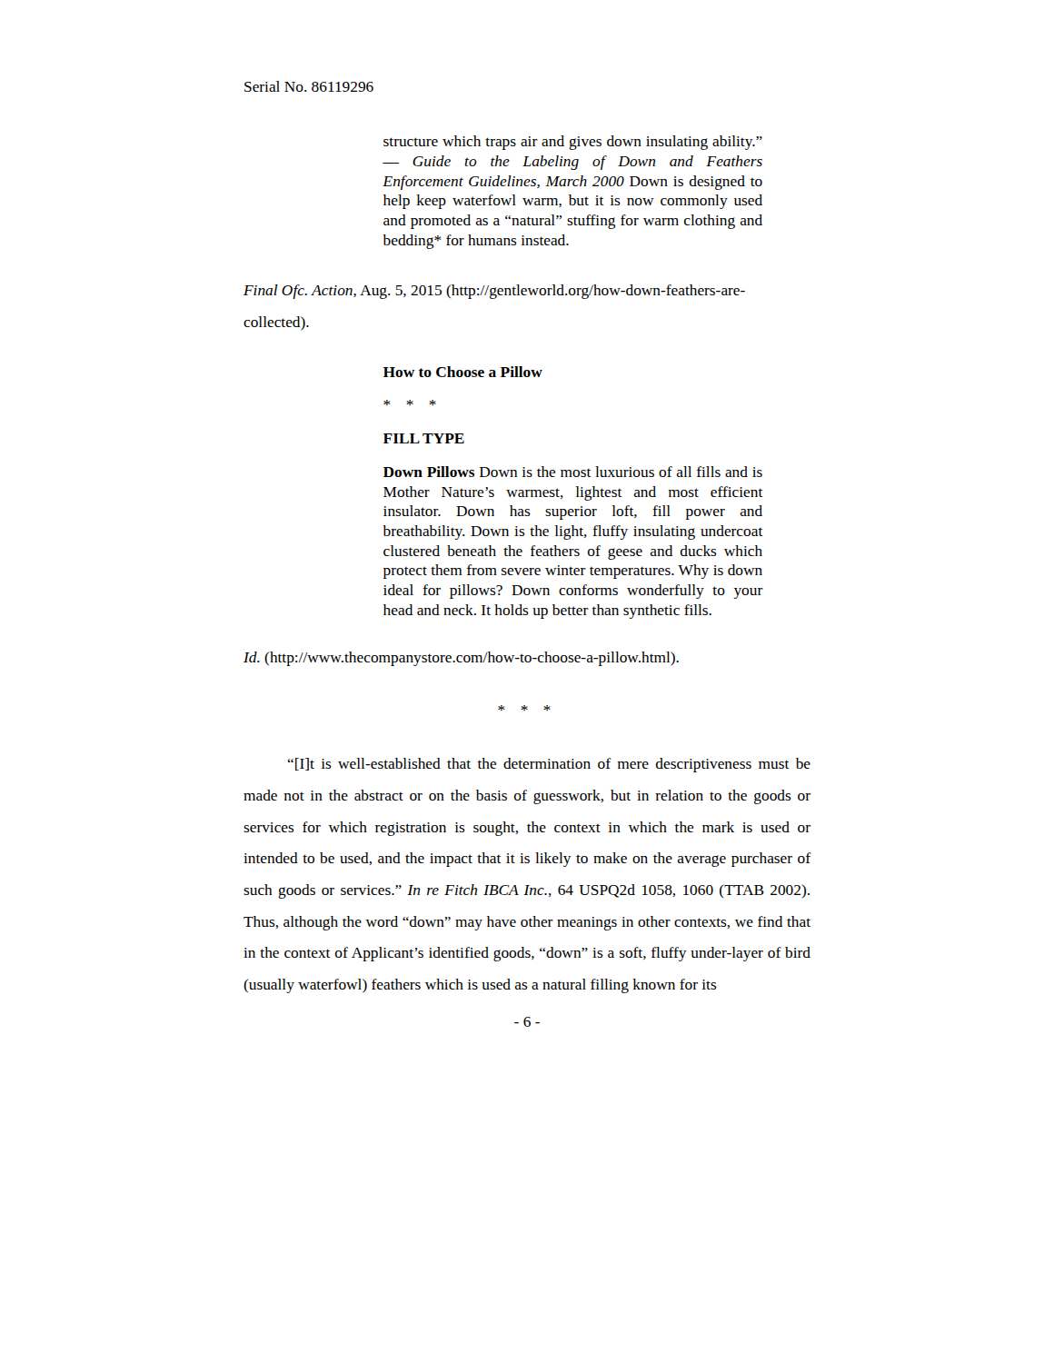Serial No. 86119296
structure which traps air and gives down insulating ability.” — Guide to the Labeling of Down and Feathers Enforcement Guidelines, March 2000 Down is designed to help keep waterfowl warm, but it is now commonly used and promoted as a “natural” stuffing for warm clothing and bedding* for humans instead.
Final Ofc. Action, Aug. 5, 2015 (http://gentleworld.org/how-down-feathers-are-collected).
How to Choose a Pillow
* * *
FILL TYPE
Down Pillows Down is the most luxurious of all fills and is Mother Nature’s warmest, lightest and most efficient insulator. Down has superior loft, fill power and breathability. Down is the light, fluffy insulating undercoat clustered beneath the feathers of geese and ducks which protect them from severe winter temperatures. Why is down ideal for pillows? Down conforms wonderfully to your head and neck. It holds up better than synthetic fills.
Id. (http://www.thecompanystore.com/how-to-choose-a-pillow.html).
* * *
“[I]t is well-established that the determination of mere descriptiveness must be made not in the abstract or on the basis of guesswork, but in relation to the goods or services for which registration is sought, the context in which the mark is used or intended to be used, and the impact that it is likely to make on the average purchaser of such goods or services.” In re Fitch IBCA Inc., 64 USPQ2d 1058, 1060 (TTAB 2002). Thus, although the word “down” may have other meanings in other contexts, we find that in the context of Applicant’s identified goods, “down” is a soft, fluffy under-layer of bird (usually waterfowl) feathers which is used as a natural filling known for its
- 6 -